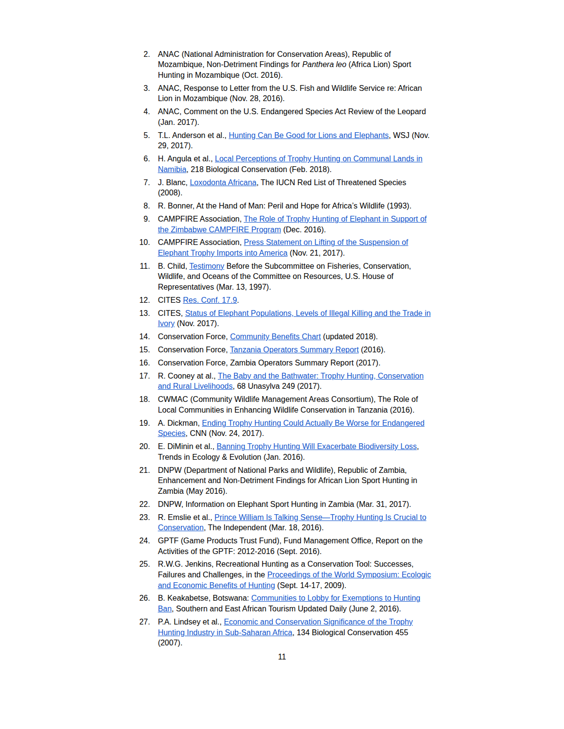ANAC (National Administration for Conservation Areas), Republic of Mozambique, Non-Detriment Findings for Panthera leo (Africa Lion) Sport Hunting in Mozambique (Oct. 2016).
ANAC, Response to Letter from the U.S. Fish and Wildlife Service re: African Lion in Mozambique (Nov. 28, 2016).
ANAC, Comment on the U.S. Endangered Species Act Review of the Leopard (Jan. 2017).
T.L. Anderson et al., Hunting Can Be Good for Lions and Elephants, WSJ (Nov. 29, 2017).
H. Angula et al., Local Perceptions of Trophy Hunting on Communal Lands in Namibia, 218 Biological Conservation (Feb. 2018).
J. Blanc, Loxodonta Africana, The IUCN Red List of Threatened Species (2008).
R. Bonner, At the Hand of Man: Peril and Hope for Africa’s Wildlife (1993).
CAMPFIRE Association, The Role of Trophy Hunting of Elephant in Support of the Zimbabwe CAMPFIRE Program (Dec. 2016).
CAMPFIRE Association, Press Statement on Lifting of the Suspension of Elephant Trophy Imports into America (Nov. 21, 2017).
B. Child, Testimony Before the Subcommittee on Fisheries, Conservation, Wildlife, and Oceans of the Committee on Resources, U.S. House of Representatives (Mar. 13, 1997).
CITES Res. Conf. 17.9.
CITES, Status of Elephant Populations, Levels of Illegal Killing and the Trade in Ivory (Nov. 2017).
Conservation Force, Community Benefits Chart (updated 2018).
Conservation Force, Tanzania Operators Summary Report (2016).
Conservation Force, Zambia Operators Summary Report (2017).
R. Cooney at al., The Baby and the Bathwater: Trophy Hunting, Conservation and Rural Livelihoods, 68 Unasylva 249 (2017).
CWMAC (Community Wildlife Management Areas Consortium), The Role of Local Communities in Enhancing Wildlife Conservation in Tanzania (2016).
A. Dickman, Ending Trophy Hunting Could Actually Be Worse for Endangered Species, CNN (Nov. 24, 2017).
E. DiMinin et al., Banning Trophy Hunting Will Exacerbate Biodiversity Loss, Trends in Ecology & Evolution (Jan. 2016).
DNPW (Department of National Parks and Wildlife), Republic of Zambia, Enhancement and Non-Detriment Findings for African Lion Sport Hunting in Zambia (May 2016).
DNPW, Information on Elephant Sport Hunting in Zambia (Mar. 31, 2017).
R. Emslie et al., Prince William Is Talking Sense—Trophy Hunting Is Crucial to Conservation, The Independent (Mar. 18, 2016).
GPTF (Game Products Trust Fund), Fund Management Office, Report on the Activities of the GPTF: 2012-2016 (Sept. 2016).
R.W.G. Jenkins, Recreational Hunting as a Conservation Tool: Successes, Failures and Challenges, in the Proceedings of the World Symposium: Ecologic and Economic Benefits of Hunting (Sept. 14-17, 2009).
B. Keakabetse, Botswana: Communities to Lobby for Exemptions to Hunting Ban, Southern and East African Tourism Updated Daily (June 2, 2016).
P.A. Lindsey et al., Economic and Conservation Significance of the Trophy Hunting Industry in Sub-Saharan Africa, 134 Biological Conservation 455 (2007).
11